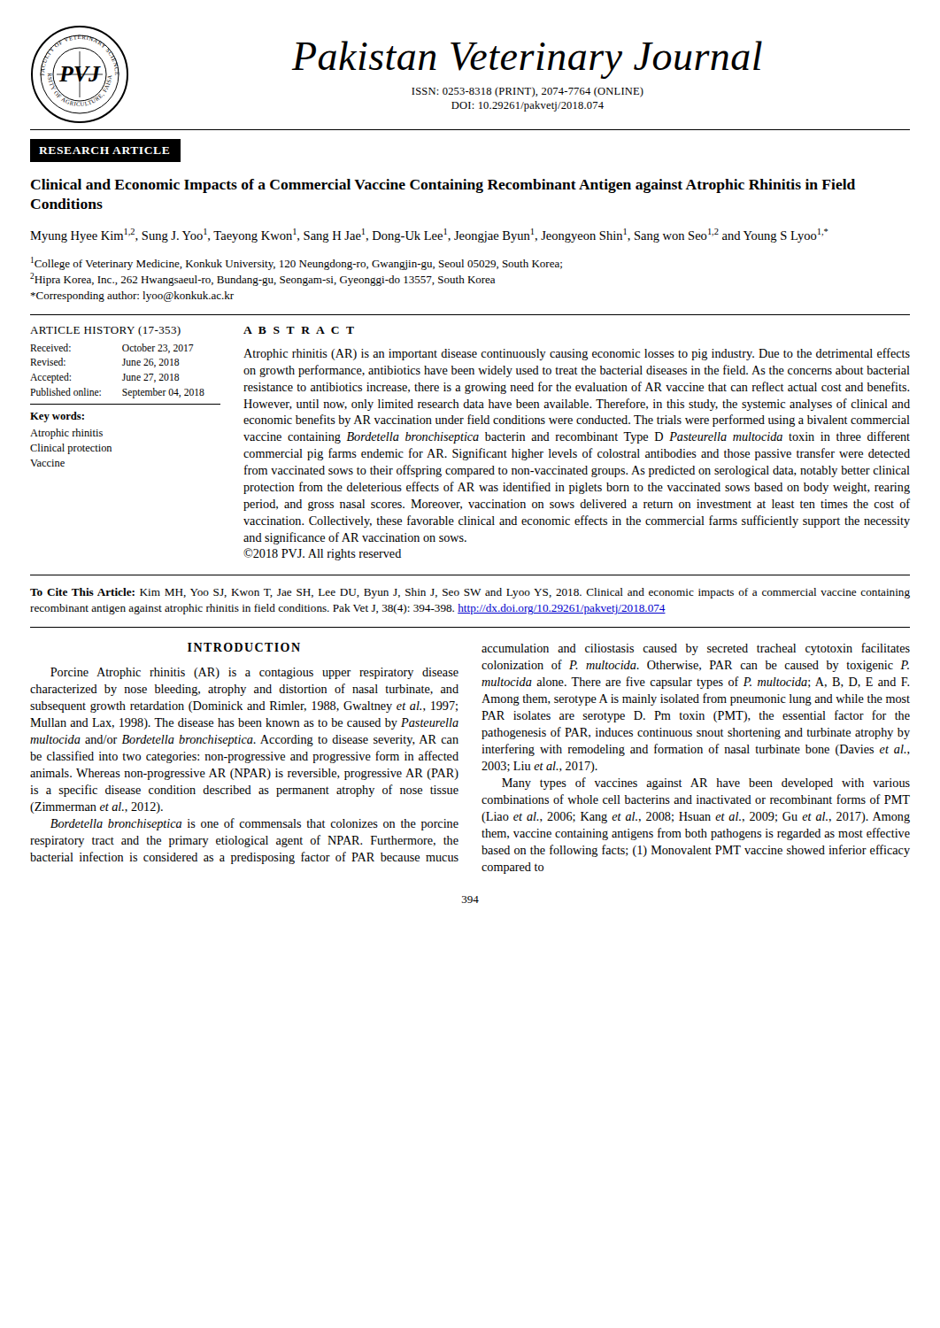PVJ FACULTY OF VETERINARY SCIENCE UNIVERSITY OF AGRICULTURE, FAISALABAD
Pakistan Veterinary Journal
ISSN: 0253-8318 (PRINT), 2074-7764 (ONLINE)
DOI: 10.29261/pakvetj/2018.074
RESEARCH ARTICLE
Clinical and Economic Impacts of a Commercial Vaccine Containing Recombinant Antigen against Atrophic Rhinitis in Field Conditions
Myung Hyee Kim1,2, Sung J. Yoo1, Taeyong Kwon1, Sang H Jae1, Dong-Uk Lee1, Jeongjae Byun1, Jeongyeon Shin1, Sang won Seo1,2 and Young S Lyoo1,*
1College of Veterinary Medicine, Konkuk University, 120 Neungdong-ro, Gwangjin-gu, Seoul 05029, South Korea;
2Hipra Korea, Inc., 262 Hwangsaeul-ro, Bundang-gu, Seongam-si, Gyeonggi-do 13557, South Korea
*Corresponding author: lyoo@konkuk.ac.kr
ARTICLE HISTORY (17-353)
| Received: | October 23, 2017 |
| Revised: | June 26, 2018 |
| Accepted: | June 27, 2018 |
| Published online: | September 04, 2018 |
Key words:
Atrophic rhinitis
Clinical protection
Vaccine
A B S T R A C T
Atrophic rhinitis (AR) is an important disease continuously causing economic losses to pig industry. Due to the detrimental effects on growth performance, antibiotics have been widely used to treat the bacterial diseases in the field. As the concerns about bacterial resistance to antibiotics increase, there is a growing need for the evaluation of AR vaccine that can reflect actual cost and benefits. However, until now, only limited research data have been available. Therefore, in this study, the systemic analyses of clinical and economic benefits by AR vaccination under field conditions were conducted. The trials were performed using a bivalent commercial vaccine containing Bordetella bronchiseptica bacterin and recombinant Type D Pasteurella multocida toxin in three different commercial pig farms endemic for AR. Significant higher levels of colostral antibodies and those passive transfer were detected from vaccinated sows to their offspring compared to non-vaccinated groups. As predicted on serological data, notably better clinical protection from the deleterious effects of AR was identified in piglets born to the vaccinated sows based on body weight, rearing period, and gross nasal scores. Moreover, vaccination on sows delivered a return on investment at least ten times the cost of vaccination. Collectively, these favorable clinical and economic effects in the commercial farms sufficiently support the necessity and significance of AR vaccination on sows.
©2018 PVJ. All rights reserved
To Cite This Article: Kim MH, Yoo SJ, Kwon T, Jae SH, Lee DU, Byun J, Shin J, Seo SW and Lyoo YS, 2018. Clinical and economic impacts of a commercial vaccine containing recombinant antigen against atrophic rhinitis in field conditions. Pak Vet J, 38(4): 394-398. http://dx.doi.org/10.29261/pakvetj/2018.074
INTRODUCTION
Porcine Atrophic rhinitis (AR) is a contagious upper respiratory disease characterized by nose bleeding, atrophy and distortion of nasal turbinate, and subsequent growth retardation (Dominick and Rimler, 1988, Gwaltney et al., 1997; Mullan and Lax, 1998). The disease has been known as to be caused by Pasteurella multocida and/or Bordetella bronchiseptica. According to disease severity, AR can be classified into two categories: non-progressive and progressive form in affected animals. Whereas non-progressive AR (NPAR) is reversible, progressive AR (PAR) is a specific disease condition described as permanent atrophy of nose tissue (Zimmerman et al., 2012).
Bordetella bronchiseptica is one of commensals that colonizes on the porcine respiratory tract and the primary etiological agent of NPAR. Furthermore, the bacterial infection is considered as a predisposing factor of PAR because mucus accumulation and ciliostasis caused by secreted tracheal cytotoxin facilitates colonization of P. multocida. Otherwise, PAR can be caused by toxigenic P. multocida alone. There are five capsular types of P. multocida; A, B, D, E and F. Among them, serotype A is mainly isolated from pneumonic lung and while the most PAR isolates are serotype D. Pm toxin (PMT), the essential factor for the pathogenesis of PAR, induces continuous snout shortening and turbinate atrophy by interfering with remodeling and formation of nasal turbinate bone (Davies et al., 2003; Liu et al., 2017).
Many types of vaccines against AR have been developed with various combinations of whole cell bacterins and inactivated or recombinant forms of PMT (Liao et al., 2006; Kang et al., 2008; Hsuan et al., 2009; Gu et al., 2017). Among them, vaccine containing antigens from both pathogens is regarded as most effective based on the following facts; (1) Monovalent PMT vaccine showed inferior efficacy compared to
394